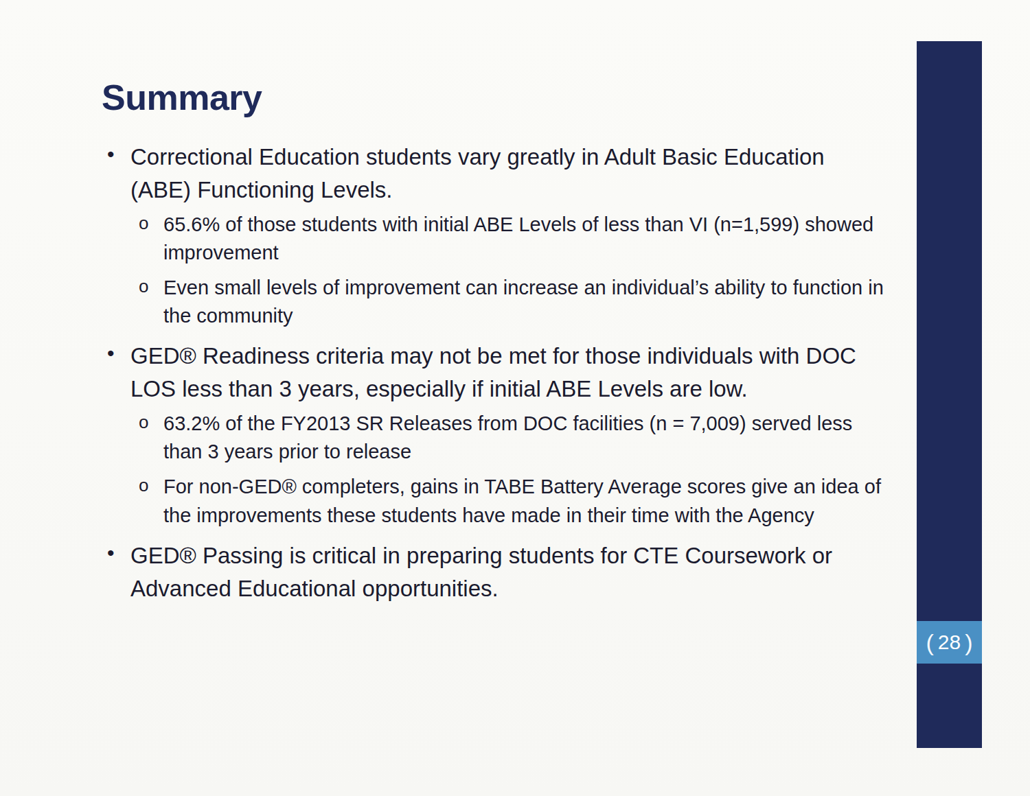(28)
Summary
Correctional Education students vary greatly in Adult Basic Education (ABE) Functioning Levels.
65.6% of those students with initial ABE Levels of less than VI (n=1,599) showed improvement
Even small levels of improvement can increase an individual’s ability to function in the community
GED® Readiness criteria may not be met for those individuals with DOC LOS less than 3 years, especially if initial ABE Levels are low.
63.2% of the FY2013 SR Releases from DOC facilities (n = 7,009) served less than 3 years prior to release
For non-GED® completers, gains in TABE Battery Average scores give an idea of the improvements these students have made in their time with the Agency
GED® Passing is critical in preparing students for CTE Coursework or Advanced Educational opportunities.